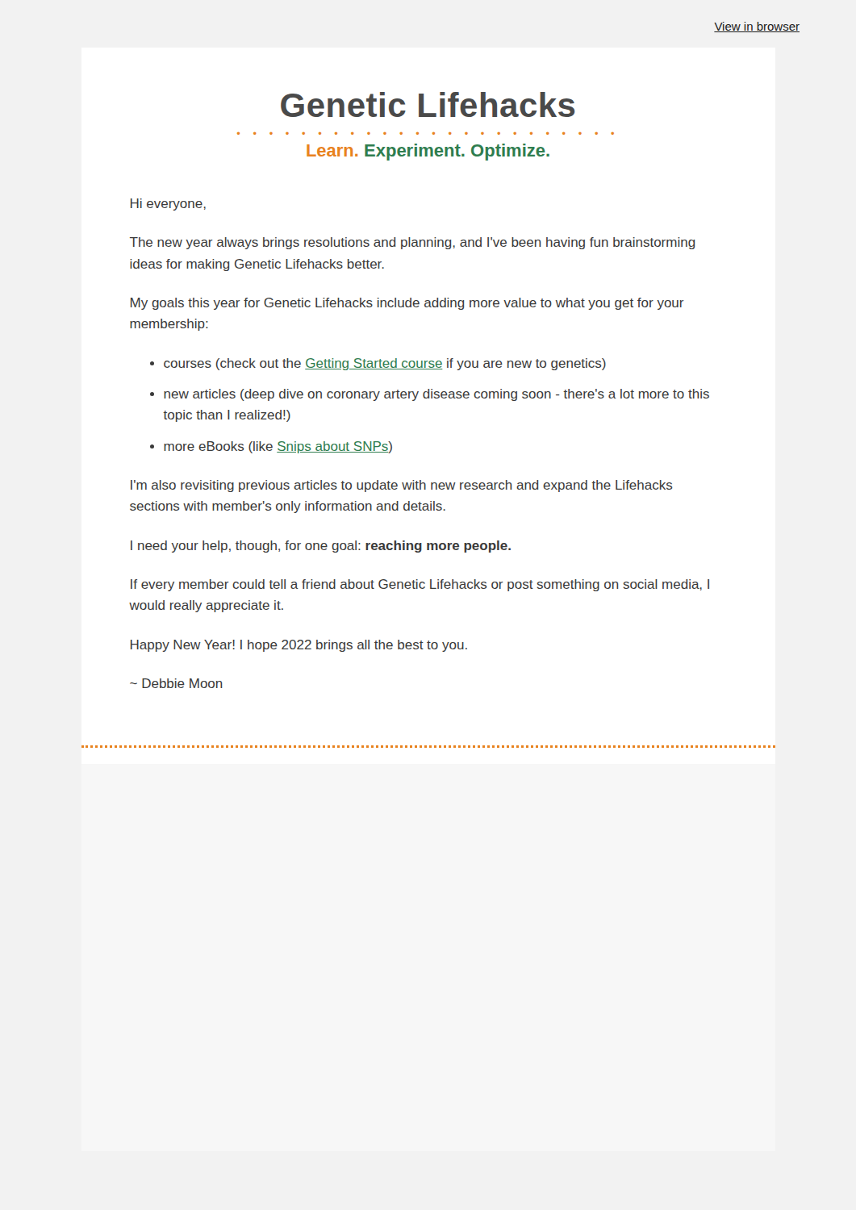View in browser
Genetic Lifehacks
• • • • • • • • • • • • • • • • • • • • • • • •
Learn. Experiment. Optimize.
Hi everyone,
The new year always brings resolutions and planning, and I've been having fun brainstorming ideas for making Genetic Lifehacks better.
My goals this year for Genetic Lifehacks include adding more value to what you get for your membership:
courses (check out the Getting Started course if you are new to genetics)
new articles (deep dive on coronary artery disease coming soon - there's a lot more to this topic than I realized!)
more eBooks (like Snips about SNPs)
I'm also revisiting previous articles to update with new research and expand the Lifehacks sections with member's only information and details.
I need your help, though, for one goal: reaching more people.
If every member could tell a friend about Genetic Lifehacks or post something on social media, I would really appreciate it.
Happy New Year! I hope 2022 brings all the best to you.
~ Debbie Moon